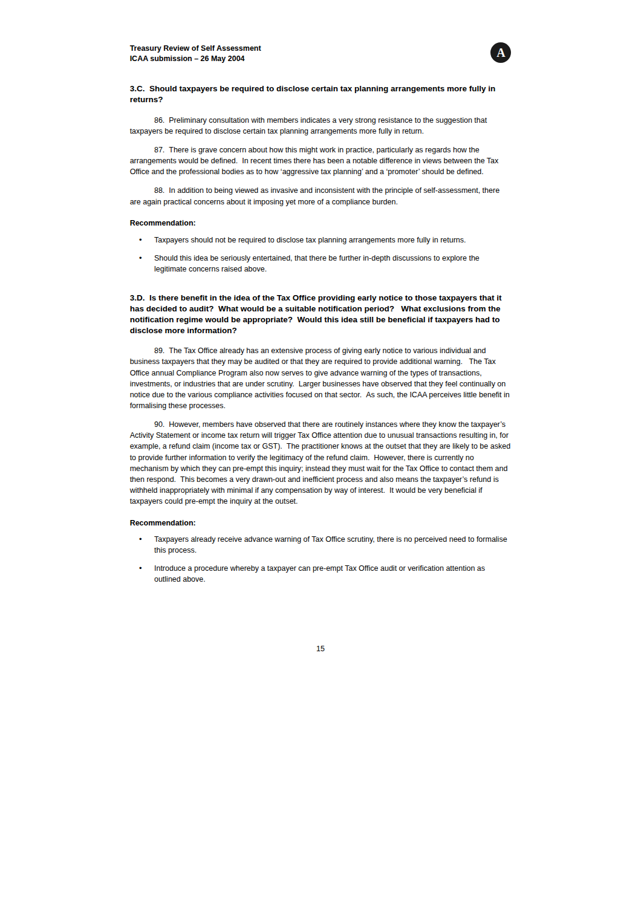Treasury Review of Self Assessment
ICAA submission – 26 May 2004
A
3.C. Should taxpayers be required to disclose certain tax planning arrangements more fully in returns?
86. Preliminary consultation with members indicates a very strong resistance to the suggestion that taxpayers be required to disclose certain tax planning arrangements more fully in return.
87. There is grave concern about how this might work in practice, particularly as regards how the arrangements would be defined. In recent times there has been a notable difference in views between the Tax Office and the professional bodies as to how ‘aggressive tax planning’ and a ‘promoter’ should be defined.
88. In addition to being viewed as invasive and inconsistent with the principle of self-assessment, there are again practical concerns about it imposing yet more of a compliance burden.
Recommendation:
Taxpayers should not be required to disclose tax planning arrangements more fully in returns.
Should this idea be seriously entertained, that there be further in-depth discussions to explore the legitimate concerns raised above.
3.D. Is there benefit in the idea of the Tax Office providing early notice to those taxpayers that it has decided to audit? What would be a suitable notification period? What exclusions from the notification regime would be appropriate? Would this idea still be beneficial if taxpayers had to disclose more information?
89. The Tax Office already has an extensive process of giving early notice to various individual and business taxpayers that they may be audited or that they are required to provide additional warning. The Tax Office annual Compliance Program also now serves to give advance warning of the types of transactions, investments, or industries that are under scrutiny. Larger businesses have observed that they feel continually on notice due to the various compliance activities focused on that sector. As such, the ICAA perceives little benefit in formalising these processes.
90. However, members have observed that there are routinely instances where they know the taxpayer’s Activity Statement or income tax return will trigger Tax Office attention due to unusual transactions resulting in, for example, a refund claim (income tax or GST). The practitioner knows at the outset that they are likely to be asked to provide further information to verify the legitimacy of the refund claim. However, there is currently no mechanism by which they can pre-empt this inquiry; instead they must wait for the Tax Office to contact them and then respond. This becomes a very drawn-out and inefficient process and also means the taxpayer’s refund is withheld inappropriately with minimal if any compensation by way of interest. It would be very beneficial if taxpayers could pre-empt the inquiry at the outset.
Recommendation:
Taxpayers already receive advance warning of Tax Office scrutiny, there is no perceived need to formalise this process.
Introduce a procedure whereby a taxpayer can pre-empt Tax Office audit or verification attention as outlined above.
15